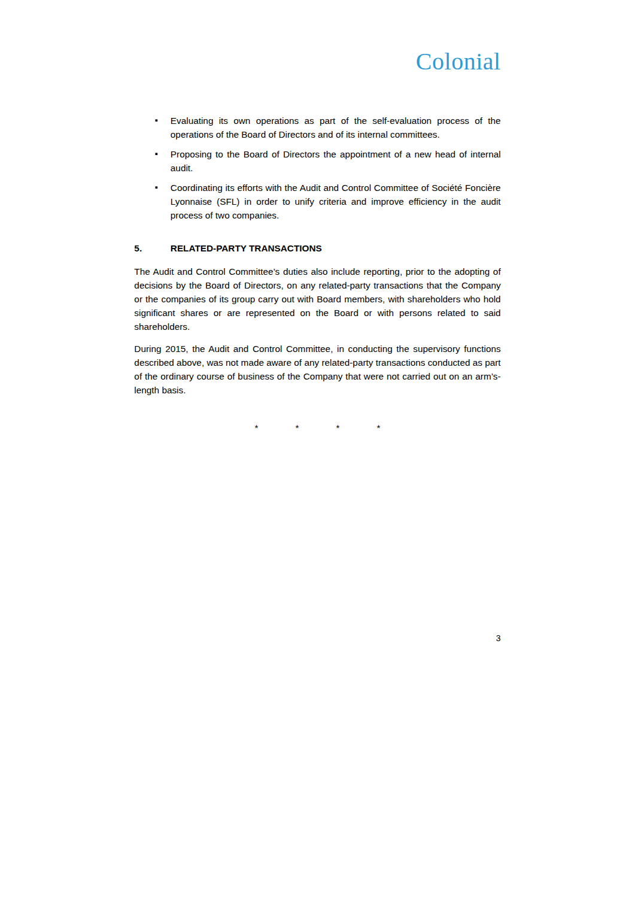Colonial
Evaluating its own operations as part of the self-evaluation process of the operations of the Board of Directors and of its internal committees.
Proposing to the Board of Directors the appointment of a new head of internal audit.
Coordinating its efforts with the Audit and Control Committee of Société Foncière Lyonnaise (SFL) in order to unify criteria and improve efficiency in the audit process of two companies.
5. RELATED-PARTY TRANSACTIONS
The Audit and Control Committee’s duties also include reporting, prior to the adopting of decisions by the Board of Directors, on any related-party transactions that the Company or the companies of its group carry out with Board members, with shareholders who hold significant shares or are represented on the Board or with persons related to said shareholders.
During 2015, the Audit and Control Committee, in conducting the supervisory functions described above, was not made aware of any related-party transactions conducted as part of the ordinary course of business of the Company that were not carried out on an arm’s-length basis.
****
3